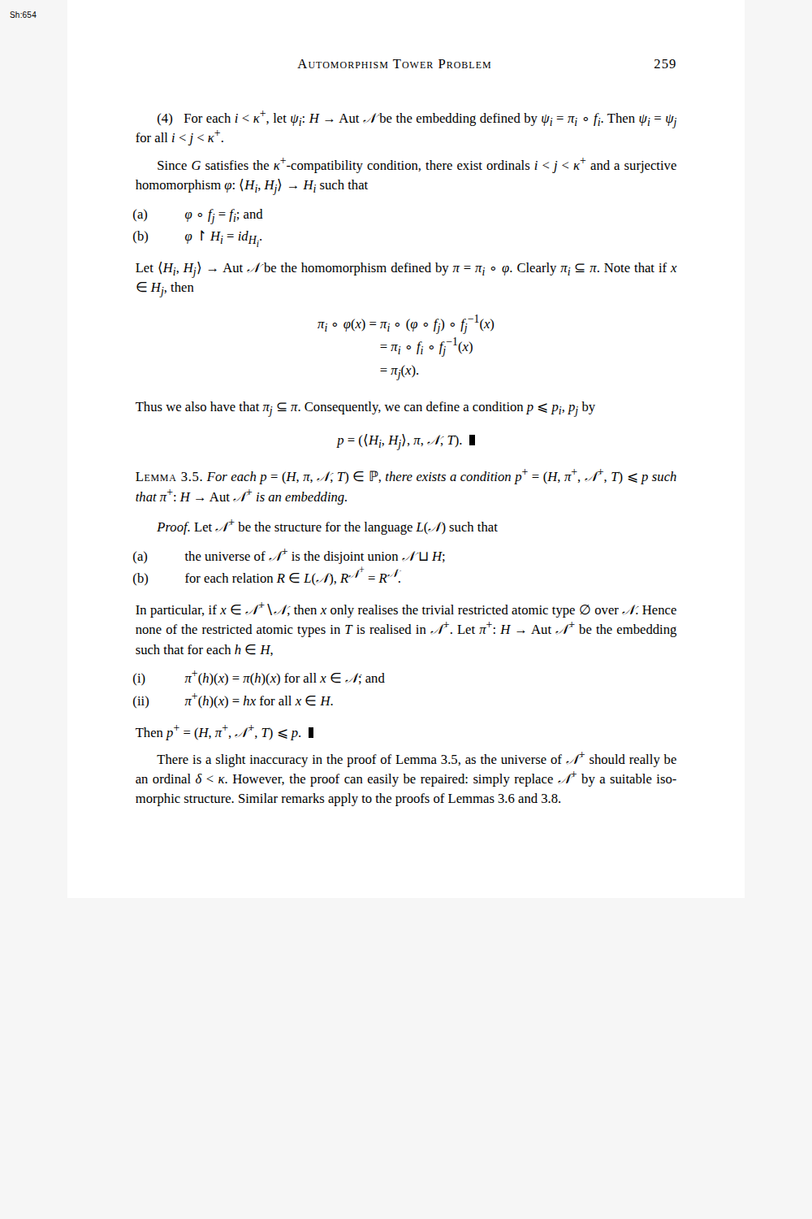Sh:654
Automorphism Tower Problem 259
(4) For each i < κ+, let ψi: H → Aut 𝒩 be the embedding defined by ψi = πi ∘ fi. Then ψi = ψj for all i < j < κ+.
Since G satisfies the κ+-compatibility condition, there exist ordinals i < j < κ+ and a surjective homomorphism φ: ⟨Hi, Hj⟩ → Hi such that
(a) φ ∘ fj = fi; and
(b) φ ↾ Hi = idHi.
Let ⟨Hi, Hj⟩ → Aut 𝒩 be the homomorphism defined by π = πi ∘ φ. Clearly πi ⊆ π. Note that if x ∈ Hj, then
πi ∘ φ(x) = πi ∘ (φ ∘ fj) ∘ fj−1(x)
= πi ∘ fi ∘ fj−1(x)
= πj(x).
Thus we also have that πj ⊆ π. Consequently, we can define a condition p ⩽ pi, pj by
p = (⟨Hi, Hj⟩, π, 𝒩, T).
Lemma 3.5. For each p = (H, π, 𝒩, T) ∈ ℙ, there exists a condition p+ = (H, π+, 𝒩+, T) ⩽ p such that π+: H → Aut 𝒩+ is an embedding.
Proof. Let 𝒩+ be the structure for the language L(𝒩) such that
(a) the universe of 𝒩+ is the disjoint union 𝒩 ⊔ H;
(b) for each relation R ∈ L(𝒩), R𝒩+ = R𝒩.
In particular, if x ∈ 𝒩+∖𝒩, then x only realises the trivial restricted atomic type ∅ over 𝒩. Hence none of the restricted atomic types in T is realised in 𝒩+. Let π+: H → Aut 𝒩+ be the embedding such that for each h ∈ H,
(i) π+(h)(x) = π(h)(x) for all x ∈ 𝒩; and
(ii) π+(h)(x) = hx for all x ∈ H.
Then p+ = (H, π+, 𝒩+, T) ⩽ p.
There is a slight inaccuracy in the proof of Lemma 3.5, as the universe of 𝒩+ should really be an ordinal δ < κ. However, the proof can easily be repaired: simply replace 𝒩+ by a suitable isomorphic structure. Similar remarks apply to the proofs of Lemmas 3.6 and 3.8.